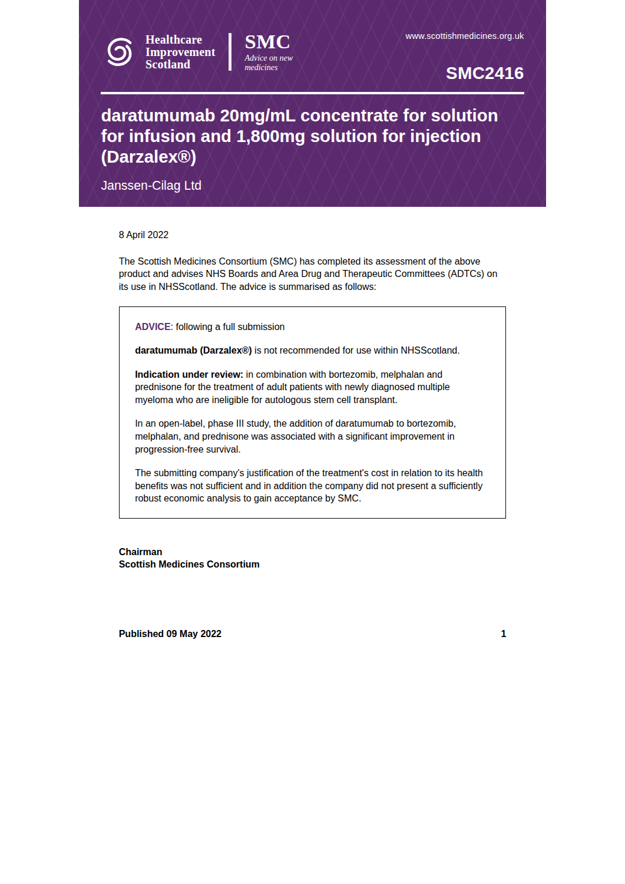Healthcare
Improvement
Scotland
SMC
Advice on new
medicines
www.scottishmedicines.org.uk
SMC2416
daratumumab 20mg/mL concentrate for solution for infusion and 1,800mg solution for injection (Darzalex®)
Janssen-Cilag Ltd
8 April 2022
The Scottish Medicines Consortium (SMC) has completed its assessment of the above product and advises NHS Boards and Area Drug and Therapeutic Committees (ADTCs) on its use in NHSScotland. The advice is summarised as follows:
ADVICE: following a full submission
daratumumab (Darzalex®) is not recommended for use within NHSScotland.
Indication under review: in combination with bortezomib, melphalan and prednisone for the treatment of adult patients with newly diagnosed multiple myeloma who are ineligible for autologous stem cell transplant.
In an open-label, phase III study, the addition of daratumumab to bortezomib, melphalan, and prednisone was associated with a significant improvement in progression-free survival.
The submitting company's justification of the treatment's cost in relation to its health benefits was not sufficient and in addition the company did not present a sufficiently robust economic analysis to gain acceptance by SMC.
Chairman Scottish Medicines Consortium
Published 09 May 2022
1